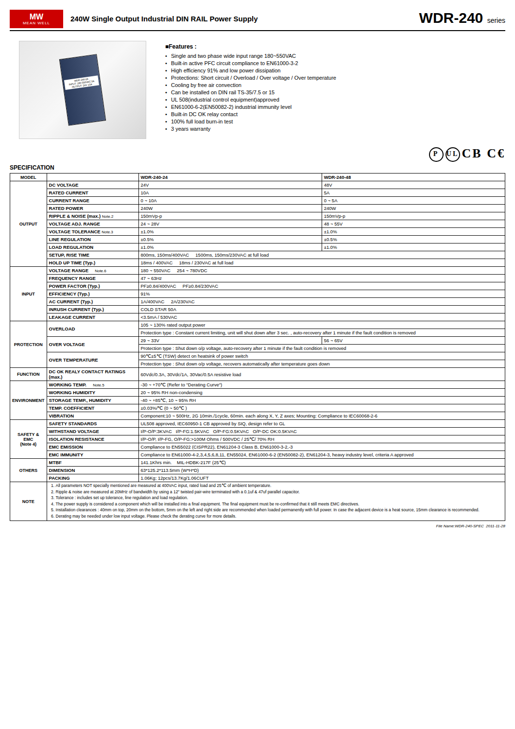MWMEAN WELL
240W Single Output Industrial DIN RAIL Power Supply
WDR-240 series
WDR-240-24
INPUT: 180-550VAC 2A
OUTPUT: 24V 10A
Features :
Single and two phase wide input range 180~550VAC
Built-in active PFC circuit compliance to EN61000-3-2
High efficiency 91% and low power dissipation
Protections: Short circuit / Overload / Over voltage / Over temperature
Cooling by free air convection
Can be installed on DIN rail TS-35/7.5 or 15
UL 508(industrial control equipment)approved
EN61000-6-2(EN50082-2) industrial immunity level
Built-in DC OK relay contact
100% full load burn-in test
3 years warranty
PULCB C€
SPECIFICATION
| MODEL | | WDR-240-24 | WDR-240-48 |
| OUTPUT | DC VOLTAGE | 24V | 48V |
| RATED CURRENT | 10A | 5A |
| CURRENT RANGE | 0 ~ 10A | 0 ~ 5A |
| RATED POWER | 240W | 240W |
| RIPPLE & NOISE (max.) Note.2 | 150mVp-p | 150mVp-p |
| VOLTAGE ADJ. RANGE | 24 ~ 28V | 48 ~ 55V |
| VOLTAGE TOLERANCE Note.3 | ±1.0% | ±1.0% |
| LINE REGULATION | ±0.5% | ±0.5% |
| LOAD REGULATION | ±1.0% | ±1.0% |
| SETUP, RISE TIME | 800ms, 150ms/400VAC 1500ms, 150ms/230VAC at full load |
| HOLD UP TIME (Typ.) | 18ms / 400VAC 18ms / 230VAC at full load |
| INPUT | VOLTAGE RANGE Note.6 | 180 ~ 550VAC 254 ~ 780VDC |
| FREQUENCY RANGE | 47 ~ 63Hz |
| POWER FACTOR (Typ.) | PF≥0.84/400VAC PF≥0.84/230VAC |
| EFFICIENCY (Typ.) | 91% |
| AC CURRENT (Typ.) | 1A/400VAC 2A/230VAC |
| INRUSH CURRENT (Typ.) | COLD STAR 50A |
| LEAKAGE CURRENT | <3.5mA / 530VAC |
| PROTECTION | OVERLOAD | 105 ~ 130% rated output power |
| Protection type : Constant current limiting, unit will shut down after 3 sec. , auto-recovery after 1 minute if the fault condition is removed |
| OVER VOLTAGE | 29 ~ 33V | 56 ~ 65V |
| Protection type : Shut down o/p voltage, auto-recovery after 1 minute if the fault condition is removed |
| OVER TEMPERATURE | 90℃±5℃ (TSW) detect on heatsink of power switch |
| Protection type : Shut down o/p voltage, recovers automatically after temperature goes down |
| FUNCTION | DC OK REALY CONTACT RATINGS (max.) | 60Vdc/0.3A, 30Vdc/1A, 30Vac/0.5A resistive load |
| ENVIRONMENT | WORKING TEMP. Note.5 | -30 ~ +70℃ (Refer to "Derating Curve") |
| WORKING HUMIDITY | 20 ~ 95% RH non-condensing |
| STORAGE TEMP., HUMIDITY | -40 ~ +85℃, 10 ~ 95% RH |
| TEMP. COEFFICIENT | ±0.03%/℃ (0 ~ 50℃ ) |
| VIBRATION | Component:10 ~ 500Hz, 2G 10min./1cycle, 60min. each along X, Y, Z axes; Mounting: Compliance to IEC60068-2-6 |
| SAFETY & EMC (Note 4) | SAFETY STANDARDS | UL508 approved, IEC60950-1 CB approved by SIQ, design refer to GL |
| WITHSTAND VOLTAGE | I/P-O/P:3KVAC I/P-FG:1.5KVAC O/P-FG:0.5KVAC O/P-DC OK:0.5KVAC |
| ISOLATION RESISTANCE | I/P-O/P, I/P-FG, O/P-FG:>100M Ohms / 500VDC / 25℃/ 70% RH |
| EMC EMISSION | Compliance to EN55022 (CISPR22), EN61204-3 Class B, EN61000-3-2,-3 |
| EMC IMMUNITY | Compliance to EN61000-4-2,3,4,5,6,8,11, EN55024, EN61000-6-2 (EN50082-2), EN61204-3, heavy industry level, criteria A approved |
| OTHERS | MTBF | 141.1Khrs min. MIL-HDBK-217F (25℃) |
| DIMENSION | 63*125.2*113.5mm (W*H*D) |
| PACKING | 1.06Kg; 12pcs/13.7Kg/1.06CUFT |
| NOTE | All parameters NOT specially mentioned are measured at 400VAC input, rated load and 25℃ of ambient temperature. Ripple & noise are measured at 20MHz of bandwidth by using a 12" twisted pair-wire terminated with a 0.1uf & 47uf parallel capacitor. Tolerance : includes set up tolerance, line regulation and load regulation. The power supply is considered a component which will be installed into a final equipment. The final equipment must be re-confirmed that it still meets EMC directives. Installation clearances : 40mm on top, 20mm on the bottom, 5mm on the left and right side are recommended when loaded permanently with full power. In case the adjacent device is a heat source, 15mm clearance is recommended. Derating may be needed under low input voltage. Please check the derating curve for more details. |
File Name:WDR-240-SPEC 2011-11-28